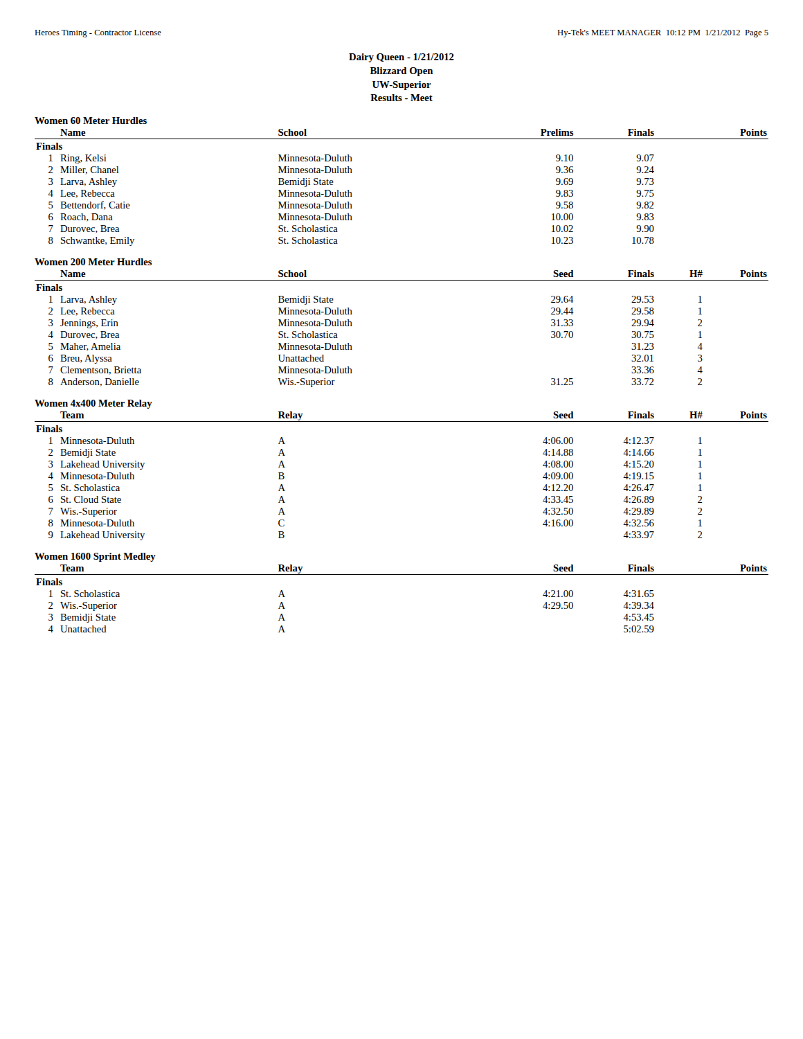Heroes Timing - Contractor License
Hy-Tek's MEET MANAGER 10:12 PM 1/21/2012 Page 5
Dairy Queen - 1/21/2012
Blizzard Open
UW-Superior
Results - Meet
Women 60 Meter Hurdles
| | Name | School | Prelims | Finals | | Points |
| --- | --- | --- | --- | --- | --- | --- |
| Finals |
| 1 | Ring, Kelsi | Minnesota-Duluth | 9.10 | 9.07 | | |
| 2 | Miller, Chanel | Minnesota-Duluth | 9.36 | 9.24 | | |
| 3 | Larva, Ashley | Bemidji State | 9.69 | 9.73 | | |
| 4 | Lee, Rebecca | Minnesota-Duluth | 9.83 | 9.75 | | |
| 5 | Bettendorf, Catie | Minnesota-Duluth | 9.58 | 9.82 | | |
| 6 | Roach, Dana | Minnesota-Duluth | 10.00 | 9.83 | | |
| 7 | Durovec, Brea | St. Scholastica | 10.02 | 9.90 | | |
| 8 | Schwantke, Emily | St. Scholastica | 10.23 | 10.78 | | |
Women 200 Meter Hurdles
| | Name | School | Seed | Finals | H# | Points |
| --- | --- | --- | --- | --- | --- | --- |
| Finals |
| 1 | Larva, Ashley | Bemidji State | 29.64 | 29.53 | 1 | |
| 2 | Lee, Rebecca | Minnesota-Duluth | 29.44 | 29.58 | 1 | |
| 3 | Jennings, Erin | Minnesota-Duluth | 31.33 | 29.94 | 2 | |
| 4 | Durovec, Brea | St. Scholastica | 30.70 | 30.75 | 1 | |
| 5 | Maher, Amelia | Minnesota-Duluth | | 31.23 | 4 | |
| 6 | Breu, Alyssa | Unattached | | 32.01 | 3 | |
| 7 | Clementson, Brietta | Minnesota-Duluth | | 33.36 | 4 | |
| 8 | Anderson, Danielle | Wis.-Superior | 31.25 | 33.72 | 2 | |
Women 4x400 Meter Relay
| | Team | Relay | Seed | Finals | H# | Points |
| --- | --- | --- | --- | --- | --- | --- |
| Finals |
| 1 | Minnesota-Duluth | A | 4:06.00 | 4:12.37 | 1 | |
| 2 | Bemidji State | A | 4:14.88 | 4:14.66 | 1 | |
| 3 | Lakehead University | A | 4:08.00 | 4:15.20 | 1 | |
| 4 | Minnesota-Duluth | B | 4:09.00 | 4:19.15 | 1 | |
| 5 | St. Scholastica | A | 4:12.20 | 4:26.47 | 1 | |
| 6 | St. Cloud State | A | 4:33.45 | 4:26.89 | 2 | |
| 7 | Wis.-Superior | A | 4:32.50 | 4:29.89 | 2 | |
| 8 | Minnesota-Duluth | C | 4:16.00 | 4:32.56 | 1 | |
| 9 | Lakehead University | B | | 4:33.97 | 2 | |
Women 1600 Sprint Medley
| | Team | Relay | Seed | Finals | | Points |
| --- | --- | --- | --- | --- | --- | --- |
| Finals |
| 1 | St. Scholastica | A | 4:21.00 | 4:31.65 | | |
| 2 | Wis.-Superior | A | 4:29.50 | 4:39.34 | | |
| 3 | Bemidji State | A | | 4:53.45 | | |
| 4 | Unattached | A | | 5:02.59 | | |